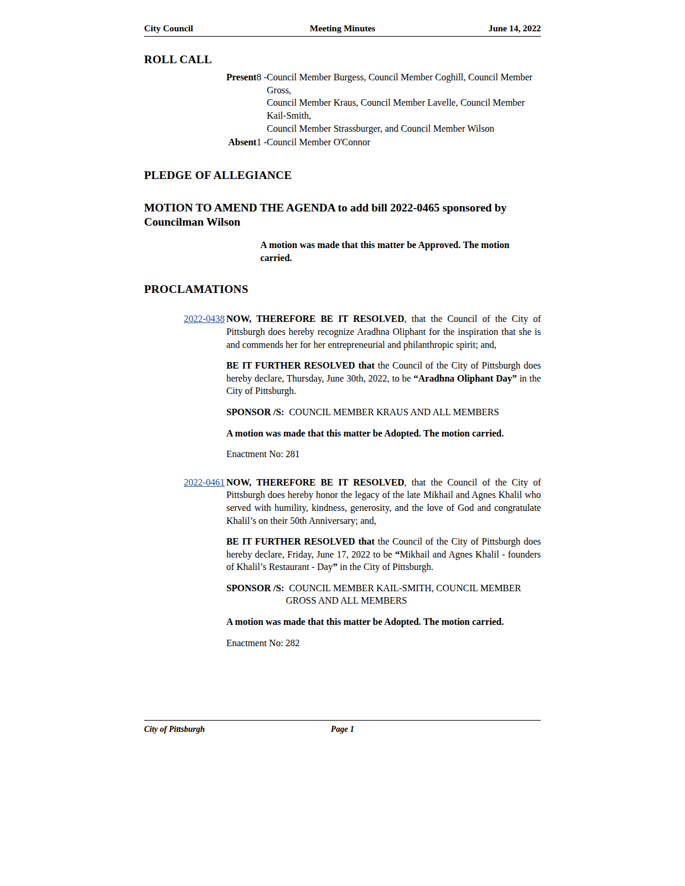City Council
Meeting Minutes
June 14, 2022
ROLL CALL
| Present | 8 - | Council Member Burgess, Council Member Coghill, Council Member Gross, Council Member Kraus, Council Member Lavelle, Council Member Kail-Smith, Council Member Strassburger, and Council Member Wilson |
| Absent | 1 - | Council Member O'Connor |
PLEDGE OF ALLEGIANCE
MOTION TO AMEND THE AGENDA to add bill 2022-0465 sponsored by
Councilman Wilson
A motion was made that this matter be Approved. The motion carried.
PROCLAMATIONS
2022-0438
NOW, THEREFORE BE IT RESOLVED, that the Council of the City of Pittsburgh does hereby recognize Aradhna Oliphant for the inspiration that she is and commends her for her entrepreneurial and philanthropic spirit; and,
BE IT FURTHER RESOLVED that the Council of the City of Pittsburgh does hereby declare, Thursday, June 30th, 2022, to be “Aradhna Oliphant Day” in the City of Pittsburgh.
SPONSOR /S: COUNCIL MEMBER KRAUS AND ALL MEMBERS
A motion was made that this matter be Adopted. The motion carried.
Enactment No: 281
2022-0461
NOW, THEREFORE BE IT RESOLVED, that the Council of the City of Pittsburgh does hereby honor the legacy of the late Mikhail and Agnes Khalil who served with humility, kindness, generosity, and the love of God and congratulate Khalil’s on their 50th Anniversary; and,
BE IT FURTHER RESOLVED that the Council of the City of Pittsburgh does hereby declare, Friday, June 17, 2022 to be “Mikhail and Agnes Khalil - founders of Khalil’s Restaurant - Day” in the City of Pittsburgh.
SPONSOR /S: COUNCIL MEMBER KAIL-SMITH, COUNCIL MEMBERGROSS AND ALL MEMBERS
A motion was made that this matter be Adopted. The motion carried.
Enactment No: 282
City of Pittsburgh
Page 1